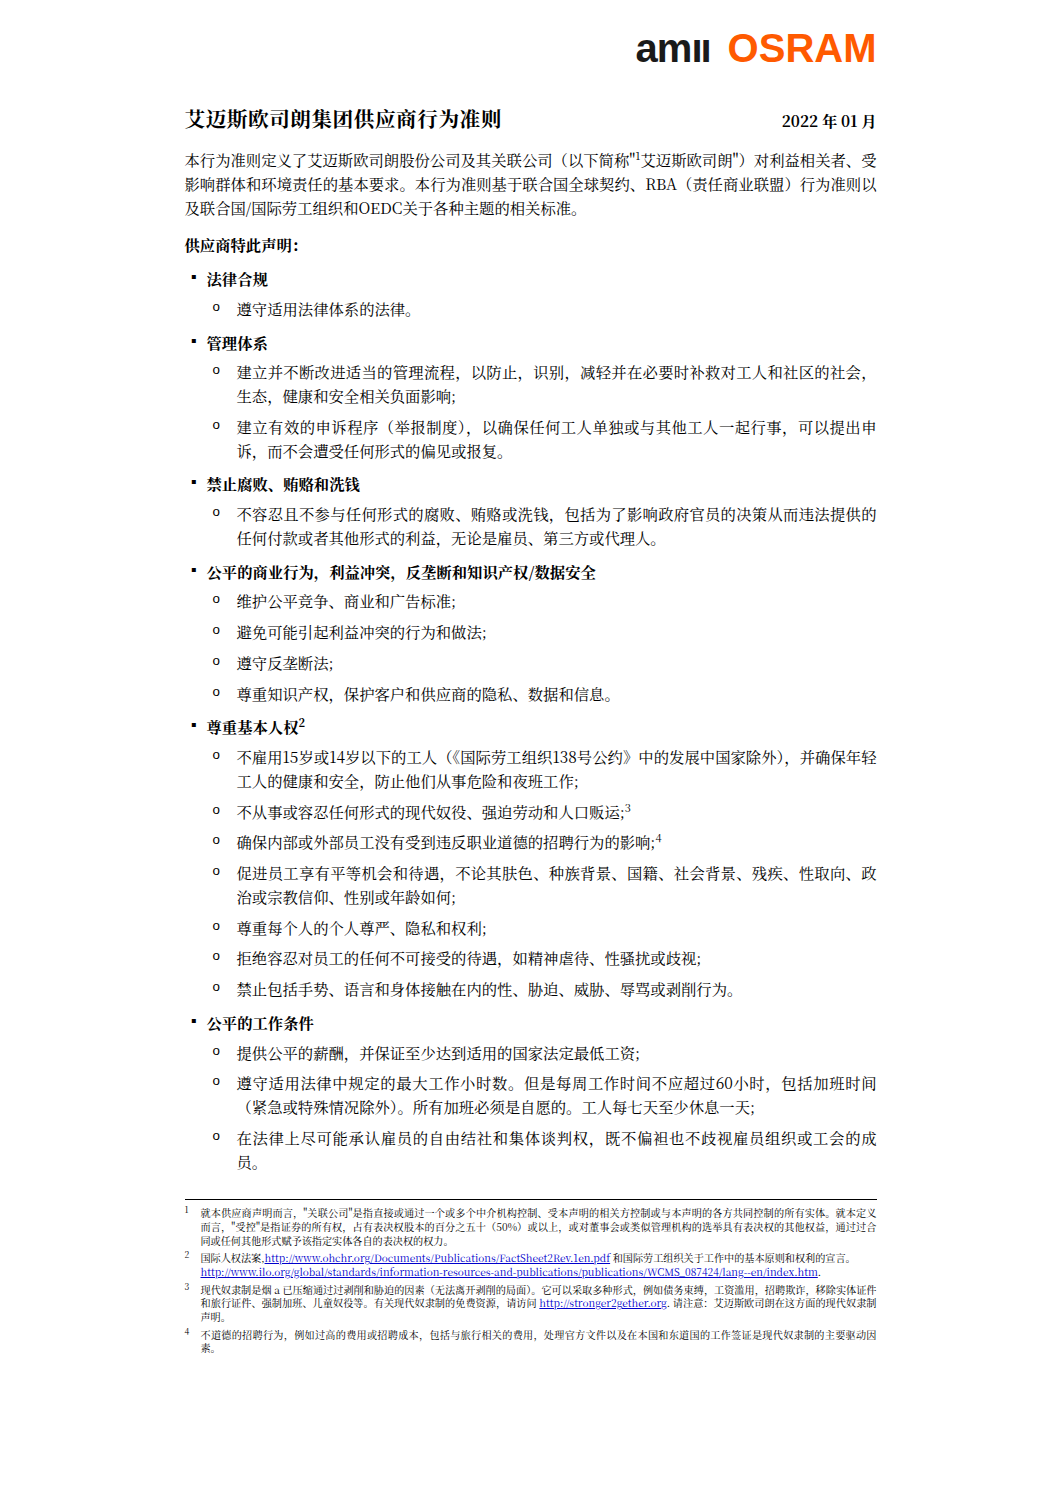amıı
OSRAM
艾迈斯欧司朗集团供应商行为准则
2022 年 01 月
本行为准则定义了艾迈斯欧司朗股份公司及其关联公司（以下简称"1艾迈斯欧司朗"）对利益相关者、受影响群体和环境责任的基本要求。本行为准则基于联合国全球契约、RBA（责任商业联盟）行为准则以及联合国/国际劳工组织和OEDC关于各种主题的相关标准。
供应商特此声明：
法律合规
遵守适用法律体系的法律。
管理体系
建立并不断改进适当的管理流程，以防止，识别，减轻并在必要时补救对工人和社区的社会，生态，健康和安全相关负面影响;
建立有效的申诉程序（举报制度），以确保任何工人单独或与其他工人一起行事，可以提出申诉，而不会遭受任何形式的偏见或报复。
禁止腐败、贿赂和洗钱
不容忍且不参与任何形式的腐败、贿赂或洗钱，包括为了影响政府官员的决策从而违法提供的任何付款或者其他形式的利益，无论是雇员、第三方或代理人。
公平的商业行为，利益冲突，反垄断和知识产权/数据安全
维护公平竞争、商业和广告标准;
避免可能引起利益冲突的行为和做法;
遵守反垄断法;
尊重知识产权，保护客户和供应商的隐私、数据和信息。
尊重基本人权2
不雇用15岁或14岁以下的工人（《国际劳工组织138号公约》中的发展中国家除外），并确保年轻工人的健康和安全，防止他们从事危险和夜班工作;
不从事或容忍任何形式的现代奴役、强迫劳动和人口贩运;3
确保内部或外部员工没有受到违反职业道德的招聘行为的影响;4
促进员工享有平等机会和待遇，不论其肤色、种族背景、国籍、社会背景、残疾、性取向、政治或宗教信仰、性别或年龄如何;
尊重每个人的个人尊严、隐私和权利;
拒绝容忍对员工的任何不可接受的待遇，如精神虐待、性骚扰或歧视;
禁止包括手势、语言和身体接触在内的性、胁迫、威胁、辱骂或剥削行为。
公平的工作条件
提供公平的薪酬，并保证至少达到适用的国家法定最低工资;
遵守适用法律中规定的最大工作小时数。但是每周工作时间不应超过60小时，包括加班时间（紧急或特殊情况除外）。所有加班必须是自愿的。工人每七天至少休息一天;
在法律上尽可能承认雇员的自由结社和集体谈判权，既不偏袒也不歧视雇员组织或工会的成员。
就本供应商声明而言，"关联公司"是指直接或通过一个或多个中介机构控制、受本声明的相关方控制或与本声明的各方共同控制的所有实体。就本定义而言，"受控"是指证券的所有权，占有表决权股本的百分之五十（50%）或以上，或对董事会或类似管理机构的选举具有表决权的其他权益，通过过合同或任何其他形式赋予该指定实体各自的表决权的权力。
国际人权法案,http://www.ohchr.org/Documents/Publications/FactSheet2Rev.1en.pdf 和国际劳工组织关于工作中的基本原则和权利的宣言。
http://www.ilo.org/global/standards/information-resources-and-publications/publications/WCMS_087424/lang--en/index.htm.
现代奴隶制是烟 a 已压缩通过过剥削和胁迫的因素（无法离开剥削的局面）。它可以采取多种形式，例如债务束缚，工资滥用，招聘欺诈，移除实体证件和旅行证件、强制加班、儿童奴役等。有关现代奴隶制的免费资源，请访问 http://stronger2gether.org. 请注意：艾迈斯欧司朗在这方面的现代奴隶制声明。
不道德的招聘行为，例如过高的费用或招聘成本，包括与旅行相关的费用，处理官方文件以及在本国和东道国的工作签证是现代奴隶制的主要驱动因素。